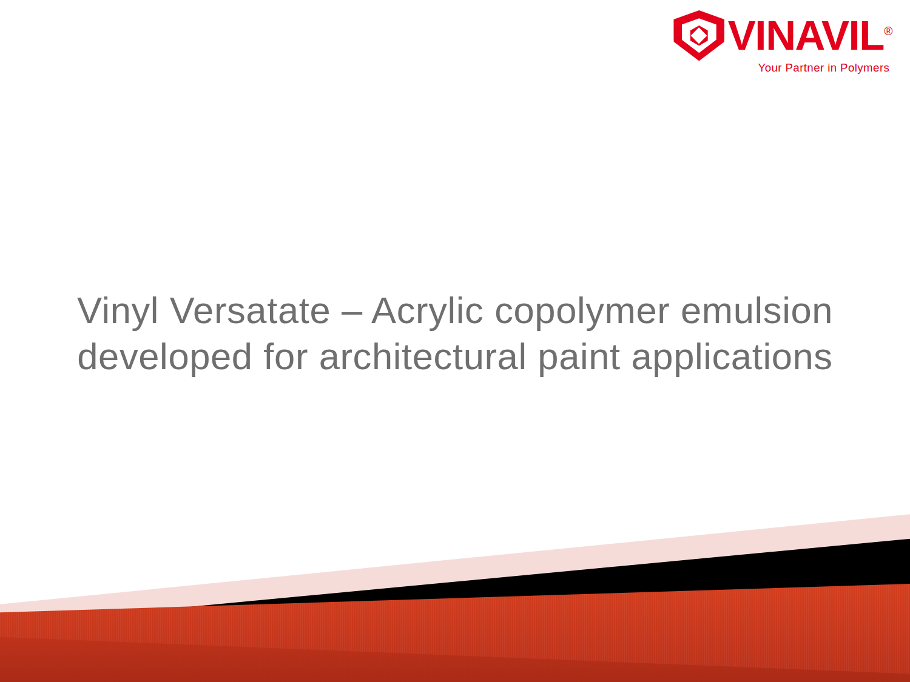VINAVIL®
Your Partner in Polymers
Vinyl Versatate – Acrylic copolymer emulsion developed for architectural paint applications